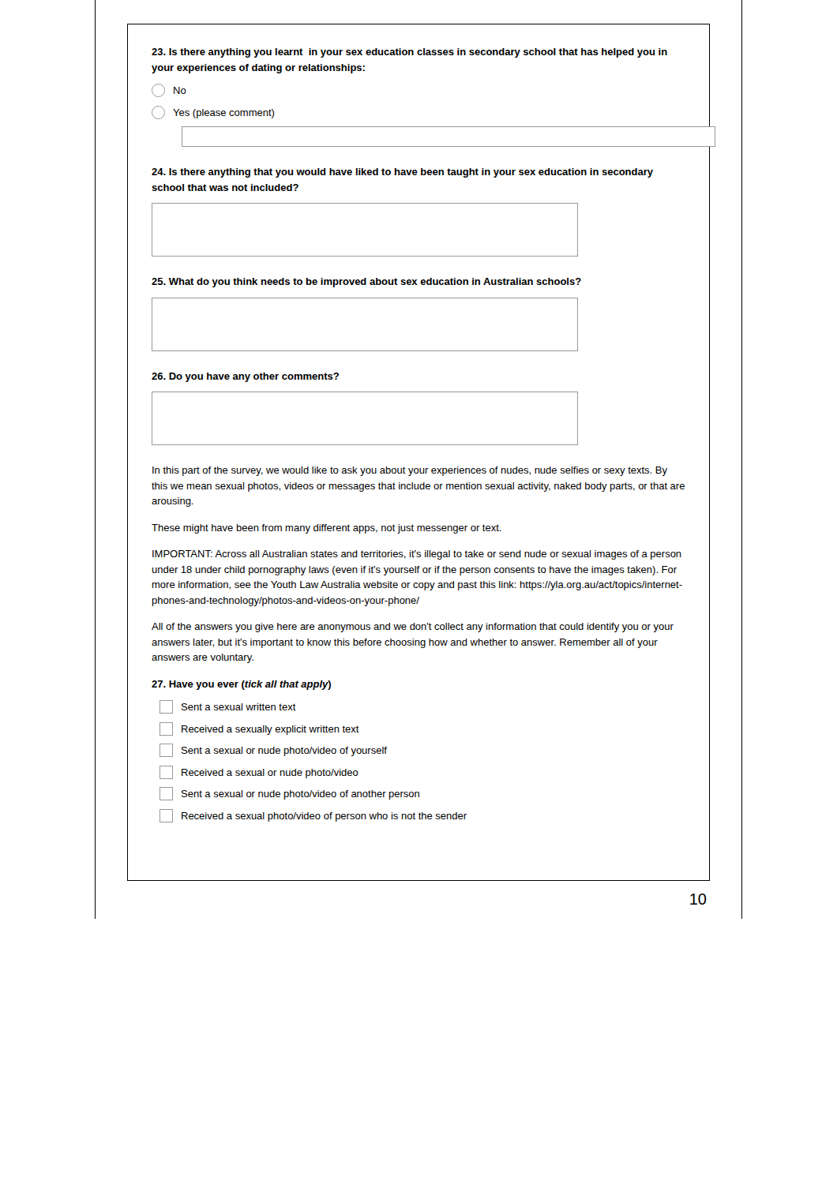23. Is there anything you learnt in your sex education classes in secondary school that has helped you in your experiences of dating or relationships:
No
Yes (please comment)
24. Is there anything that you would have liked to have been taught in your sex education in secondary school that was not included?
25. What do you think needs to be improved about sex education in Australian schools?
26. Do you have any other comments?
In this part of the survey, we would like to ask you about your experiences of nudes, nude selfies or sexy texts. By this we mean sexual photos, videos or messages that include or mention sexual activity, naked body parts, or that are arousing.
These might have been from many different apps, not just messenger or text.
IMPORTANT: Across all Australian states and territories, it's illegal to take or send nude or sexual images of a person under 18 under child pornography laws (even if it's yourself or if the person consents to have the images taken). For more information, see the Youth Law Australia website or copy and past this link: https://yla.org.au/act/topics/internet-phones-and-technology/photos-and-videos-on-your-phone/
All of the answers you give here are anonymous and we don't collect any information that could identify you or your answers later, but it's important to know this before choosing how and whether to answer. Remember all of your answers are voluntary.
27. Have you ever (tick all that apply)
Sent a sexual written text
Received a sexually explicit written text
Sent a sexual or nude photo/video of yourself
Received a sexual or nude photo/video
Sent a sexual or nude photo/video of another person
Received a sexual photo/video of person who is not the sender
10